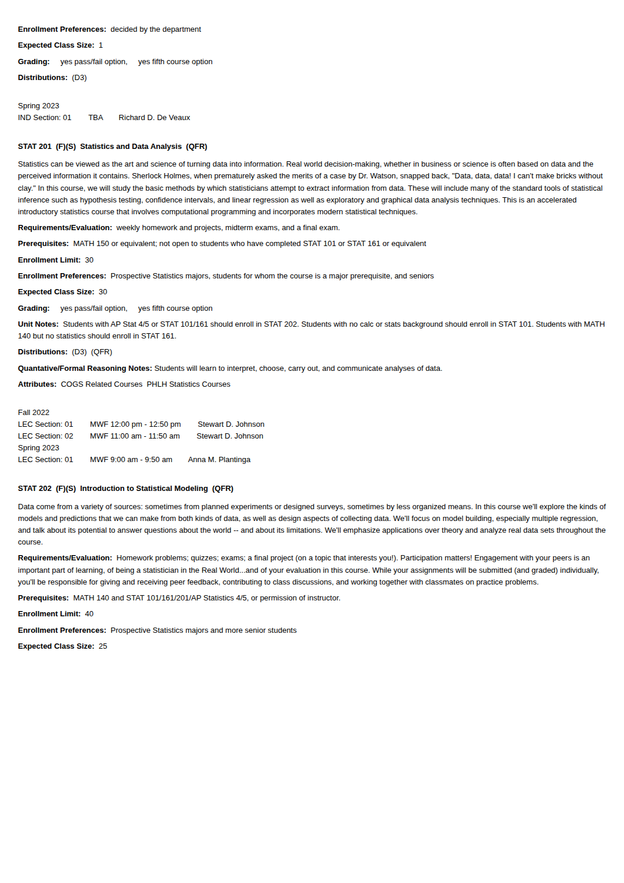Enrollment Preferences: decided by the department
Expected Class Size: 1
Grading: yes pass/fail option, yes fifth course option
Distributions: (D3)
Spring 2023
IND Section: 01 TBA Richard D. De Veaux
STAT 201 (F)(S) Statistics and Data Analysis (QFR)
Statistics can be viewed as the art and science of turning data into information. Real world decision-making, whether in business or science is often based on data and the perceived information it contains. Sherlock Holmes, when prematurely asked the merits of a case by Dr. Watson, snapped back, "Data, data, data! I can't make bricks without clay." In this course, we will study the basic methods by which statisticians attempt to extract information from data. These will include many of the standard tools of statistical inference such as hypothesis testing, confidence intervals, and linear regression as well as exploratory and graphical data analysis techniques. This is an accelerated introductory statistics course that involves computational programming and incorporates modern statistical techniques.
Requirements/Evaluation: weekly homework and projects, midterm exams, and a final exam.
Prerequisites: MATH 150 or equivalent; not open to students who have completed STAT 101 or STAT 161 or equivalent
Enrollment Limit: 30
Enrollment Preferences: Prospective Statistics majors, students for whom the course is a major prerequisite, and seniors
Expected Class Size: 30
Grading: yes pass/fail option, yes fifth course option
Unit Notes: Students with AP Stat 4/5 or STAT 101/161 should enroll in STAT 202. Students with no calc or stats background should enroll in STAT 101. Students with MATH 140 but no statistics should enroll in STAT 161.
Distributions: (D3) (QFR)
Quantative/Formal Reasoning Notes: Students will learn to interpret, choose, carry out, and communicate analyses of data.
Attributes: COGS Related Courses PHLH Statistics Courses
Fall 2022
LEC Section: 01 MWF 12:00 pm - 12:50 pm Stewart D. Johnson
LEC Section: 02 MWF 11:00 am - 11:50 am Stewart D. Johnson
Spring 2023
LEC Section: 01 MWF 9:00 am - 9:50 am Anna M. Plantinga
STAT 202 (F)(S) Introduction to Statistical Modeling (QFR)
Data come from a variety of sources: sometimes from planned experiments or designed surveys, sometimes by less organized means. In this course we'll explore the kinds of models and predictions that we can make from both kinds of data, as well as design aspects of collecting data. We'll focus on model building, especially multiple regression, and talk about its potential to answer questions about the world -- and about its limitations. We'll emphasize applications over theory and analyze real data sets throughout the course.
Requirements/Evaluation: Homework problems; quizzes; exams; a final project (on a topic that interests you!). Participation matters! Engagement with your peers is an important part of learning, of being a statistician in the Real World...and of your evaluation in this course. While your assignments will be submitted (and graded) individually, you'll be responsible for giving and receiving peer feedback, contributing to class discussions, and working together with classmates on practice problems.
Prerequisites: MATH 140 and STAT 101/161/201/AP Statistics 4/5, or permission of instructor.
Enrollment Limit: 40
Enrollment Preferences: Prospective Statistics majors and more senior students
Expected Class Size: 25